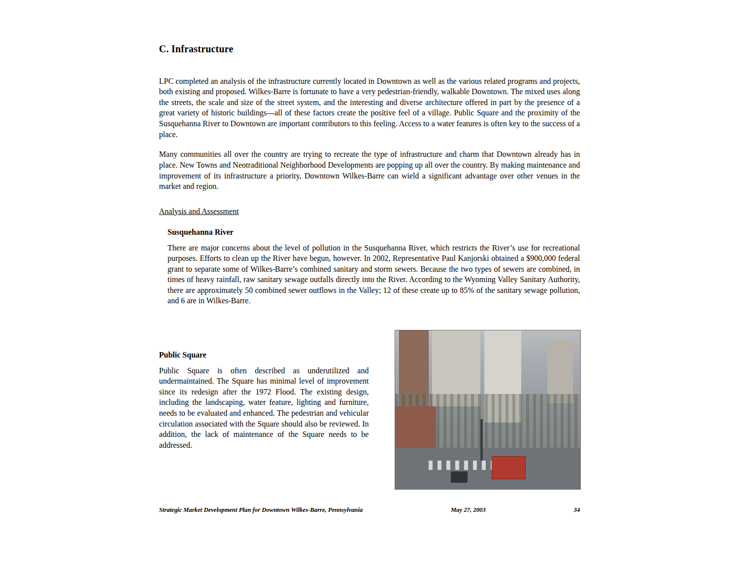C. Infrastructure
LPC completed an analysis of the infrastructure currently located in Downtown as well as the various related programs and projects, both existing and proposed. Wilkes-Barre is fortunate to have a very pedestrian-friendly, walkable Downtown. The mixed uses along the streets, the scale and size of the street system, and the interesting and diverse architecture offered in part by the presence of a great variety of historic buildings—all of these factors create the positive feel of a village. Public Square and the proximity of the Susquehanna River to Downtown are important contributors to this feeling. Access to a water features is often key to the success of a place.
Many communities all over the country are trying to recreate the type of infrastructure and charm that Downtown already has in place. New Towns and Neotraditional Neighborhood Developments are popping up all over the country. By making maintenance and improvement of its infrastructure a priority, Downtown Wilkes-Barre can wield a significant advantage over other venues in the market and region.
Analysis and Assessment
Susquehanna River
There are major concerns about the level of pollution in the Susquehanna River, which restricts the River’s use for recreational purposes. Efforts to clean up the River have begun, however. In 2002, Representative Paul Kanjorski obtained a $900,000 federal grant to separate some of Wilkes-Barre’s combined sanitary and storm sewers. Because the two types of sewers are combined, in times of heavy rainfall, raw sanitary sewage outfalls directly into the River. According to the Wyoming Valley Sanitary Authority, there are approximately 50 combined sewer outflows in the Valley; 12 of these create up to 85% of the sanitary sewage pollution, and 6 are in Wilkes-Barre.
Public Square
Public Square is often described as underutilized and undermaintained. The Square has minimal level of improvement since its redesign after the 1972 Flood. The existing design, including the landscaping, water feature, lighting and furniture, needs to be evaluated and enhanced. The pedestrian and vehicular circulation associated with the Square should also be reviewed. In addition, the lack of maintenance of the Square needs to be addressed.
Strategic Market Development Plan for Downtown Wilkes-Barre, Pennsylvania
May 27, 2003
34